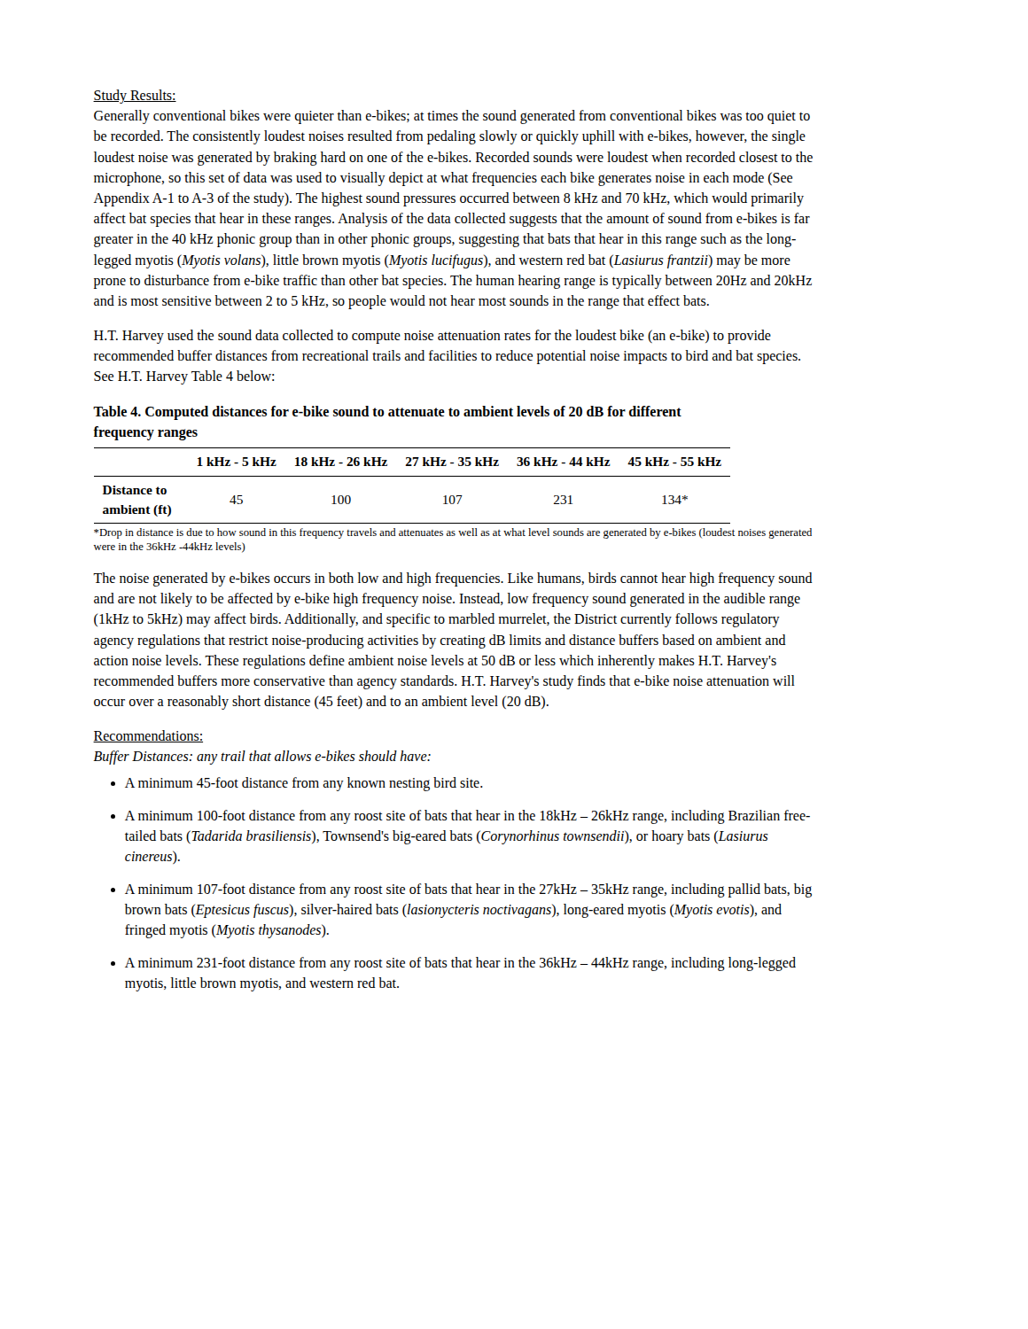Study Results:
Generally conventional bikes were quieter than e-bikes; at times the sound generated from conventional bikes was too quiet to be recorded. The consistently loudest noises resulted from pedaling slowly or quickly uphill with e-bikes, however, the single loudest noise was generated by braking hard on one of the e-bikes. Recorded sounds were loudest when recorded closest to the microphone, so this set of data was used to visually depict at what frequencies each bike generates noise in each mode (See Appendix A-1 to A-3 of the study). The highest sound pressures occurred between 8 kHz and 70 kHz, which would primarily affect bat species that hear in these ranges. Analysis of the data collected suggests that the amount of sound from e-bikes is far greater in the 40 kHz phonic group than in other phonic groups, suggesting that bats that hear in this range such as the long-legged myotis (Myotis volans), little brown myotis (Myotis lucifugus), and western red bat (Lasiurus frantzii) may be more prone to disturbance from e-bike traffic than other bat species. The human hearing range is typically between 20Hz and 20kHz and is most sensitive between 2 to 5 kHz, so people would not hear most sounds in the range that effect bats.
H.T. Harvey used the sound data collected to compute noise attenuation rates for the loudest bike (an e-bike) to provide recommended buffer distances from recreational trails and facilities to reduce potential noise impacts to bird and bat species. See H.T. Harvey Table 4 below:
Table 4. Computed distances for e-bike sound to attenuate to ambient levels of 20 dB for different frequency ranges
| | 1 kHz - 5 kHz | 18 kHz - 26 kHz | 27 kHz - 35 kHz | 36 kHz - 44 kHz | 45 kHz - 55 kHz |
| --- | --- | --- | --- | --- | --- |
| Distance to ambient (ft) | 45 | 100 | 107 | 231 | 134* |
*Drop in distance is due to how sound in this frequency travels and attenuates as well as at what level sounds are generated by e-bikes (loudest noises generated were in the 36kHz -44kHz levels)
The noise generated by e-bikes occurs in both low and high frequencies. Like humans, birds cannot hear high frequency sound and are not likely to be affected by e-bike high frequency noise. Instead, low frequency sound generated in the audible range (1kHz to 5kHz) may affect birds. Additionally, and specific to marbled murrelet, the District currently follows regulatory agency regulations that restrict noise-producing activities by creating dB limits and distance buffers based on ambient and action noise levels. These regulations define ambient noise levels at 50 dB or less which inherently makes H.T. Harvey's recommended buffers more conservative than agency standards. H.T. Harvey's study finds that e-bike noise attenuation will occur over a reasonably short distance (45 feet) and to an ambient level (20 dB).
Recommendations:
Buffer Distances: any trail that allows e-bikes should have:
A minimum 45-foot distance from any known nesting bird site.
A minimum 100-foot distance from any roost site of bats that hear in the 18kHz – 26kHz range, including Brazilian free-tailed bats (Tadarida brasiliensis), Townsend's big-eared bats (Corynorhinus townsendii), or hoary bats (Lasiurus cinereus).
A minimum 107-foot distance from any roost site of bats that hear in the 27kHz – 35kHz range, including pallid bats, big brown bats (Eptesicus fuscus), silver-haired bats (lasionycteris noctivagans), long-eared myotis (Myotis evotis), and fringed myotis (Myotis thysanodes).
A minimum 231-foot distance from any roost site of bats that hear in the 36kHz – 44kHz range, including long-legged myotis, little brown myotis, and western red bat.